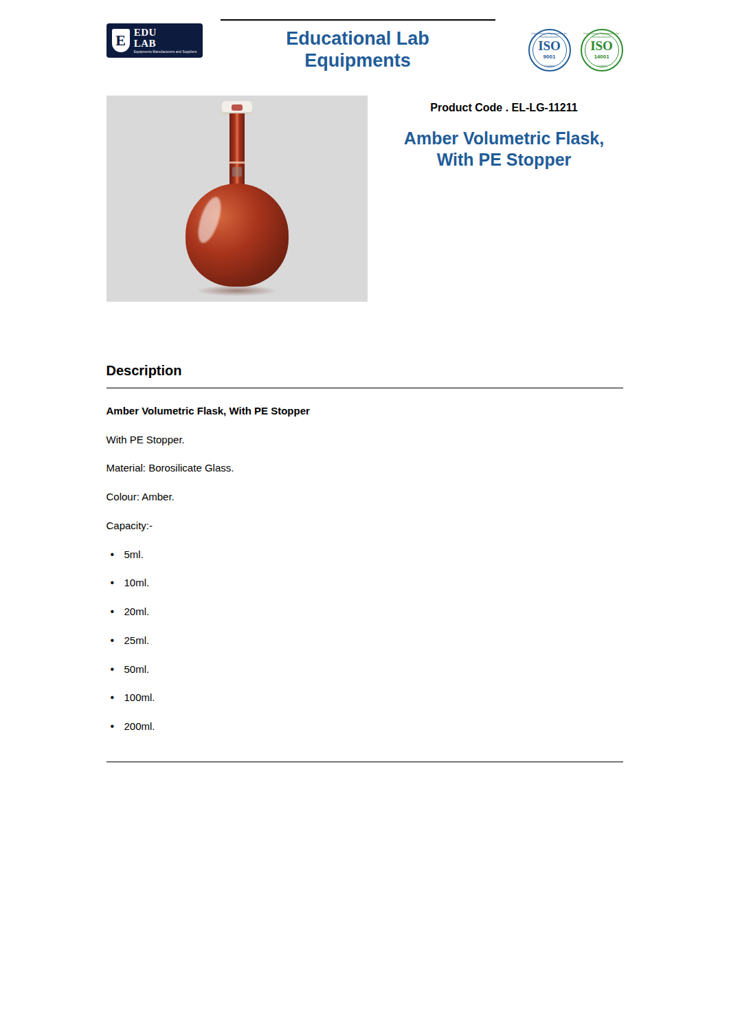E
EDU
LAB
Equipments Manufacturers and Suppliers
Educational Lab
Equipments
International Organization for Standardization ISO 9001 Certified
International Organization for Standardization ISO 14001 Certified
Product Code . EL-LG-11211
Amber Volumetric Flask, With PE Stopper
Description
Amber Volumetric Flask, With PE Stopper
With PE Stopper.
Material: Borosilicate Glass.
Colour: Amber.
Capacity:-
5ml.
10ml.
20ml.
25ml.
50ml.
100ml.
200ml.